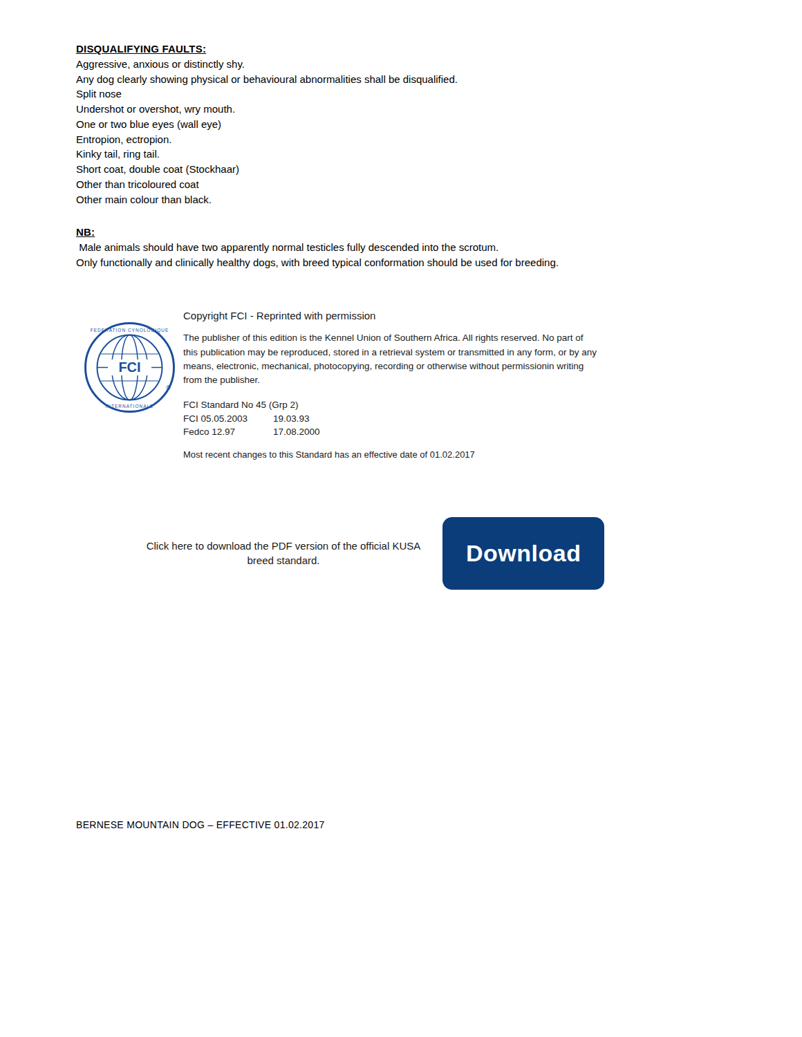DISQUALIFYING FAULTS:
Aggressive, anxious or distinctly shy.
Any dog clearly showing physical or behavioural abnormalities shall be disqualified.
Split nose
Undershot or overshot, wry mouth.
One or two blue eyes (wall eye)
Entropion, ectropion.
Kinky tail, ring tail.
Short coat, double coat (Stockhaar)
Other than tricoloured coat
Other main colour than black.
NB:
Male animals should have two apparently normal testicles fully descended into the scrotum.
Only functionally and clinically healthy dogs, with breed typical conformation should be used for breeding.
FCI FEDERATION CYNOLOGIQUE INTERNATIONALE ®
Copyright FCI - Reprinted with permission
The publisher of this edition is the Kennel Union of Southern Africa. All rights reserved. No part of this publication may be reproduced, stored in a retrieval system or transmitted in any form, or by any means, electronic, mechanical, photocopying, recording or otherwise without permissionin writing from the publisher.
FCI Standard No 45 (Grp 2) FCI 05.05.200319.03.93 Fedco 12.9717.08.2000
Most recent changes to this Standard has an effective date of 01.02.2017
Click here to download the PDF version of the official KUSA breed standard.
Download
BERNESE MOUNTAIN DOG – EFFECTIVE 01.02.2017